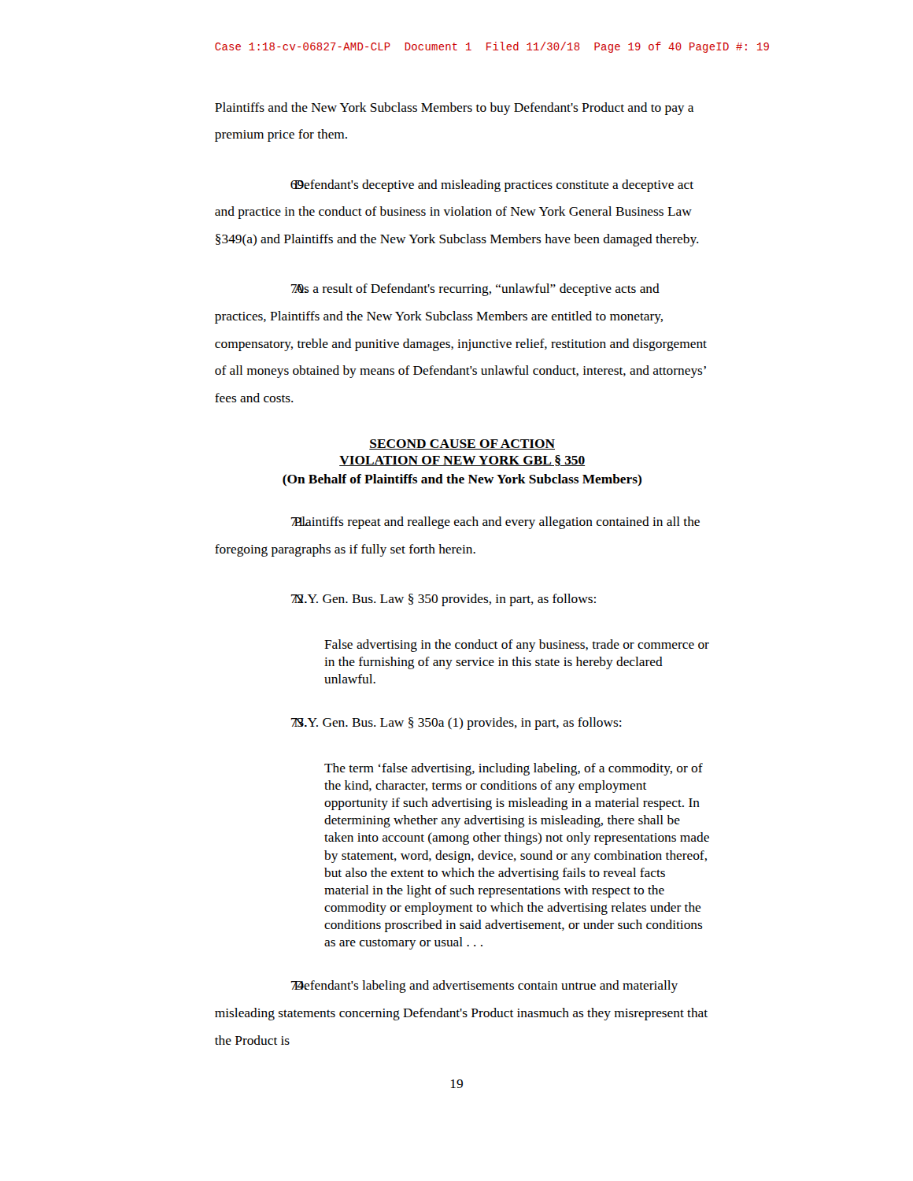Case 1:18-cv-06827-AMD-CLP Document 1 Filed 11/30/18 Page 19 of 40 PageID #: 19
Plaintiffs and the New York Subclass Members to buy Defendant's Product and to pay a premium price for them.
69. Defendant's deceptive and misleading practices constitute a deceptive act and practice in the conduct of business in violation of New York General Business Law §349(a) and Plaintiffs and the New York Subclass Members have been damaged thereby.
70. As a result of Defendant's recurring, “unlawful” deceptive acts and practices, Plaintiffs and the New York Subclass Members are entitled to monetary, compensatory, treble and punitive damages, injunctive relief, restitution and disgorgement of all moneys obtained by means of Defendant's unlawful conduct, interest, and attorneys’ fees and costs.
SECOND CAUSE OF ACTION
VIOLATION OF NEW YORK GBL § 350
(On Behalf of Plaintiffs and the New York Subclass Members)
71. Plaintiffs repeat and reallege each and every allegation contained in all the foregoing paragraphs as if fully set forth herein.
72. N.Y. Gen. Bus. Law § 350 provides, in part, as follows:
False advertising in the conduct of any business, trade or commerce or in the furnishing of any service in this state is hereby declared unlawful.
73. N.Y. Gen. Bus. Law § 350a (1) provides, in part, as follows:
The term ‘false advertising, including labeling, of a commodity, or of the kind, character, terms or conditions of any employment opportunity if such advertising is misleading in a material respect. In determining whether any advertising is misleading, there shall be taken into account (among other things) not only representations made by statement, word, design, device, sound or any combination thereof, but also the extent to which the advertising fails to reveal facts material in the light of such representations with respect to the commodity or employment to which the advertising relates under the conditions proscribed in said advertisement, or under such conditions as are customary or usual . . .
74. Defendant's labeling and advertisements contain untrue and materially misleading statements concerning Defendant's Product inasmuch as they misrepresent that the Product is
19